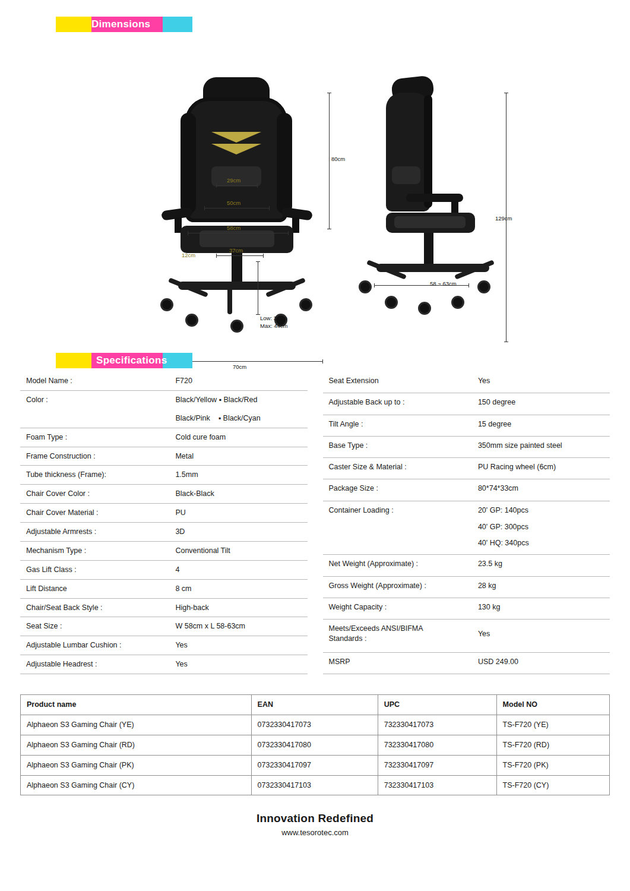Dimensions
TESORO
29cm
50cm
58cm
37cm
12cm
Low: 36cm
Max: 44cm
70cm
TESORO
80cm
129cm
58 ~ 63cm
Specifications
| Model Name : | F720 |
| Color : | Black/Yellow ▪ Black/Red |
| | Black/Pink ▪ Black/Cyan |
| Foam Type : | Cold cure foam |
| Frame Construction : | Metal |
| Tube thickness (Frame): | 1.5mm |
| Chair Cover Color : | Black-Black |
| Chair Cover Material : | PU |
| Adjustable Armrests : | 3D |
| Mechanism Type : | Conventional Tilt |
| Gas Lift Class : | 4 |
| Lift Distance | 8 cm |
| Chair/Seat Back Style : | High-back |
| Seat Size : | W 58cm x L 58-63cm |
| Adjustable Lumbar Cushion : | Yes |
| Adjustable Headrest : | Yes |
| Seat Extension | Yes |
| Adjustable Back up to : | 150 degree |
| Tilt Angle : | 15 degree |
| Base Type : | 350mm size painted steel |
| Caster Size & Material : | PU Racing wheel (6cm) |
| Package Size : | 80*74*33cm |
| Container Loading : | 20' GP: 140pcs |
| | 40' GP: 300pcs |
| | 40' HQ: 340pcs |
| Net Weight (Approximate) : | 23.5 kg |
| Gross Weight (Approximate) : | 28 kg |
| Weight Capacity : | 130 kg |
| Meets/Exceeds ANSI/BIFMA Standards : | Yes |
| MSRP | USD 249.00 |
| Product name | EAN | UPC | Model NO |
| --- | --- | --- | --- |
| Alphaeon S3 Gaming Chair (YE) | 0732330417073 | 732330417073 | TS-F720 (YE) |
| Alphaeon S3 Gaming Chair (RD) | 0732330417080 | 732330417080 | TS-F720 (RD) |
| Alphaeon S3 Gaming Chair (PK) | 0732330417097 | 732330417097 | TS-F720 (PK) |
| Alphaeon S3 Gaming Chair (CY) | 0732330417103 | 732330417103 | TS-F720 (CY) |
Innovation Redefined
www.tesorotec.com